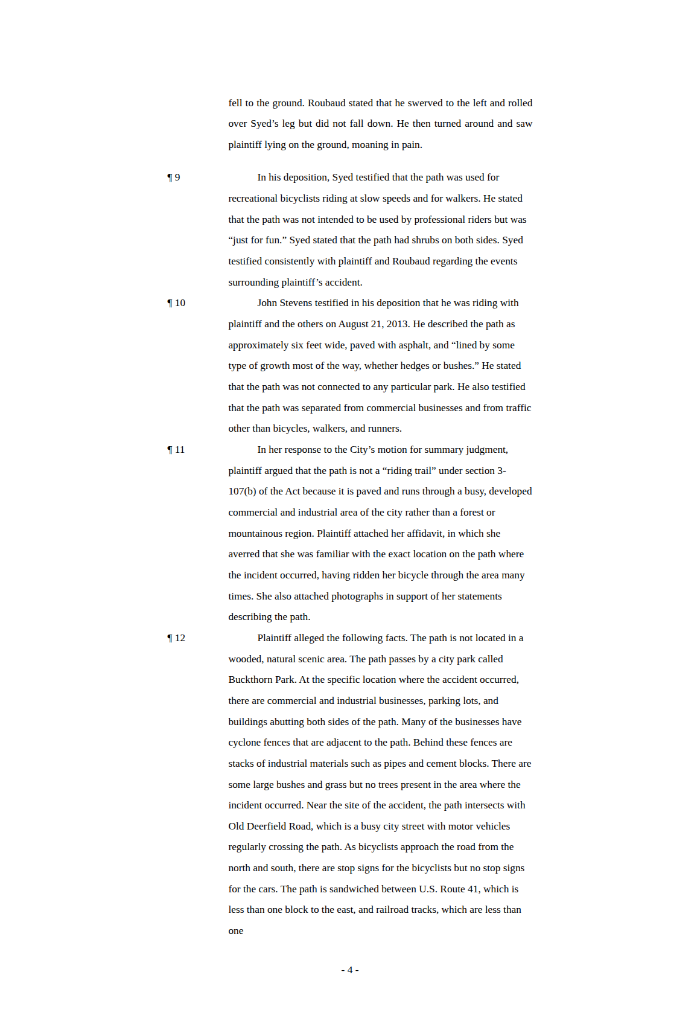fell to the ground. Roubaud stated that he swerved to the left and rolled over Syed’s leg but did not fall down. He then turned around and saw plaintiff lying on the ground, moaning in pain.
¶ 9 In his deposition, Syed testified that the path was used for recreational bicyclists riding at slow speeds and for walkers. He stated that the path was not intended to be used by professional riders but was “just for fun.” Syed stated that the path had shrubs on both sides. Syed testified consistently with plaintiff and Roubaud regarding the events surrounding plaintiff’s accident.
¶ 10 John Stevens testified in his deposition that he was riding with plaintiff and the others on August 21, 2013. He described the path as approximately six feet wide, paved with asphalt, and “lined by some type of growth most of the way, whether hedges or bushes.” He stated that the path was not connected to any particular park. He also testified that the path was separated from commercial businesses and from traffic other than bicycles, walkers, and runners.
¶ 11 In her response to the City’s motion for summary judgment, plaintiff argued that the path is not a “riding trail” under section 3-107(b) of the Act because it is paved and runs through a busy, developed commercial and industrial area of the city rather than a forest or mountainous region. Plaintiff attached her affidavit, in which she averred that she was familiar with the exact location on the path where the incident occurred, having ridden her bicycle through the area many times. She also attached photographs in support of her statements describing the path.
¶ 12 Plaintiff alleged the following facts. The path is not located in a wooded, natural scenic area. The path passes by a city park called Buckthorn Park. At the specific location where the accident occurred, there are commercial and industrial businesses, parking lots, and buildings abutting both sides of the path. Many of the businesses have cyclone fences that are adjacent to the path. Behind these fences are stacks of industrial materials such as pipes and cement blocks. There are some large bushes and grass but no trees present in the area where the incident occurred. Near the site of the accident, the path intersects with Old Deerfield Road, which is a busy city street with motor vehicles regularly crossing the path. As bicyclists approach the road from the north and south, there are stop signs for the bicyclists but no stop signs for the cars. The path is sandwiched between U.S. Route 41, which is less than one block to the east, and railroad tracks, which are less than one
- 4 -